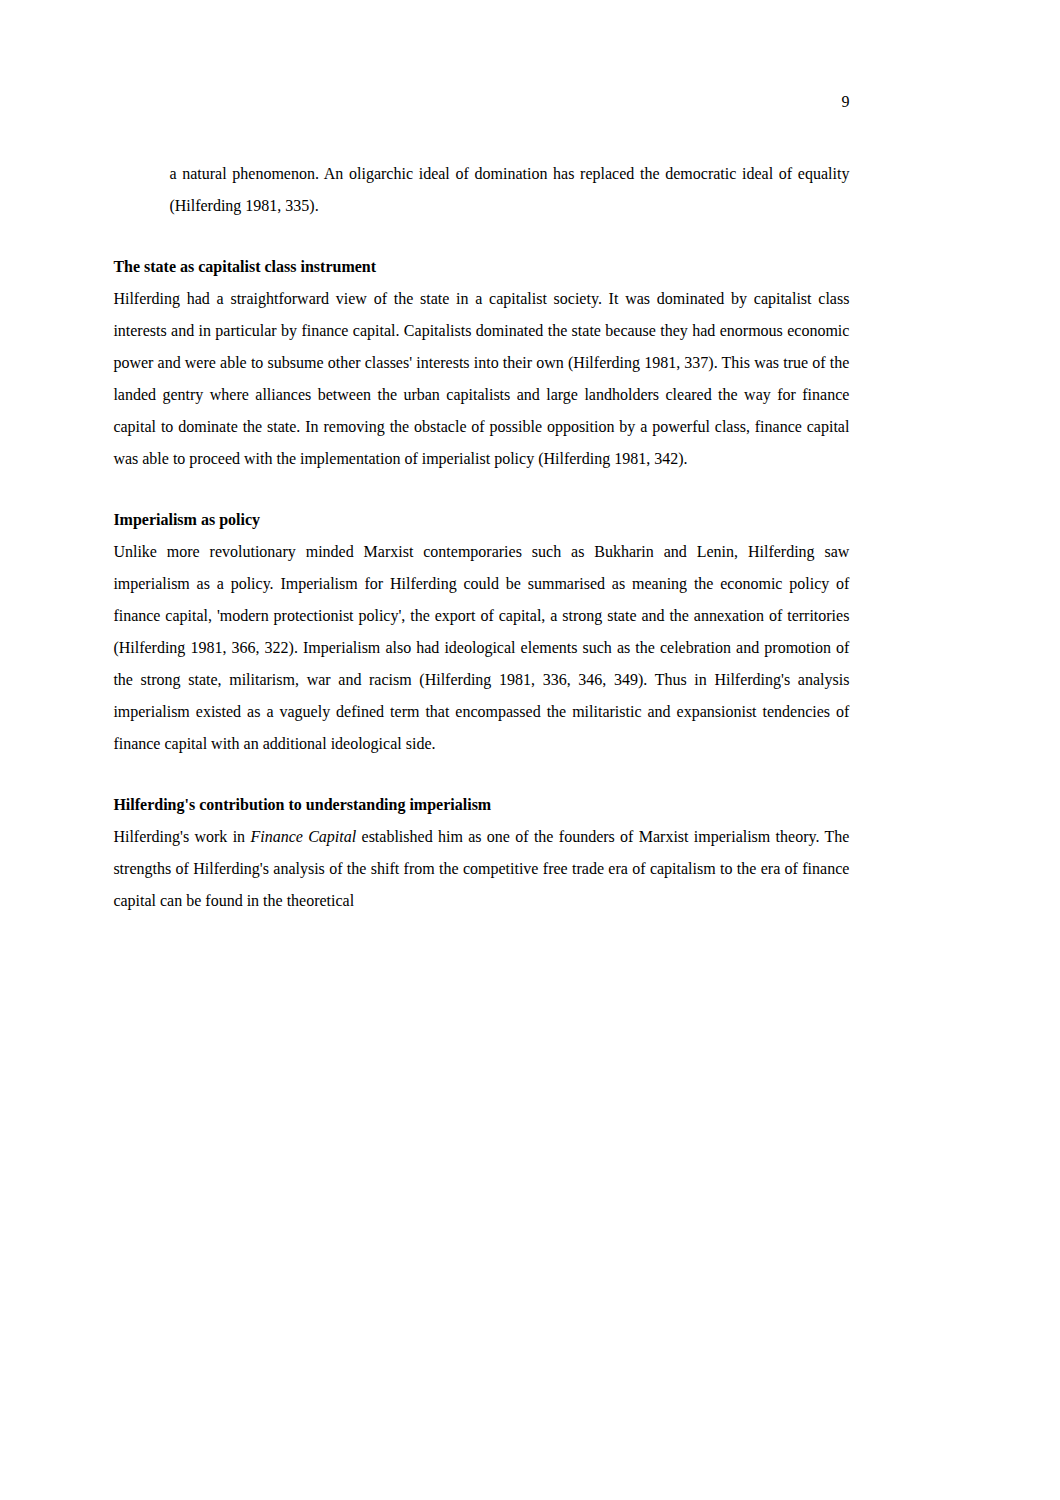9
a natural phenomenon. An oligarchic ideal of domination has replaced the democratic ideal of equality (Hilferding 1981, 335).
The state as capitalist class instrument
Hilferding had a straightforward view of the state in a capitalist society. It was dominated by capitalist class interests and in particular by finance capital. Capitalists dominated the state because they had enormous economic power and were able to subsume other classes' interests into their own (Hilferding 1981, 337). This was true of the landed gentry where alliances between the urban capitalists and large landholders cleared the way for finance capital to dominate the state. In removing the obstacle of possible opposition by a powerful class, finance capital was able to proceed with the implementation of imperialist policy (Hilferding 1981, 342).
Imperialism as policy
Unlike more revolutionary minded Marxist contemporaries such as Bukharin and Lenin, Hilferding saw imperialism as a policy. Imperialism for Hilferding could be summarised as meaning the economic policy of finance capital, 'modern protectionist policy', the export of capital, a strong state and the annexation of territories (Hilferding 1981, 366, 322). Imperialism also had ideological elements such as the celebration and promotion of the strong state, militarism, war and racism (Hilferding 1981, 336, 346, 349). Thus in Hilferding's analysis imperialism existed as a vaguely defined term that encompassed the militaristic and expansionist tendencies of finance capital with an additional ideological side.
Hilferding's contribution to understanding imperialism
Hilferding's work in Finance Capital established him as one of the founders of Marxist imperialism theory. The strengths of Hilferding's analysis of the shift from the competitive free trade era of capitalism to the era of finance capital can be found in the theoretical